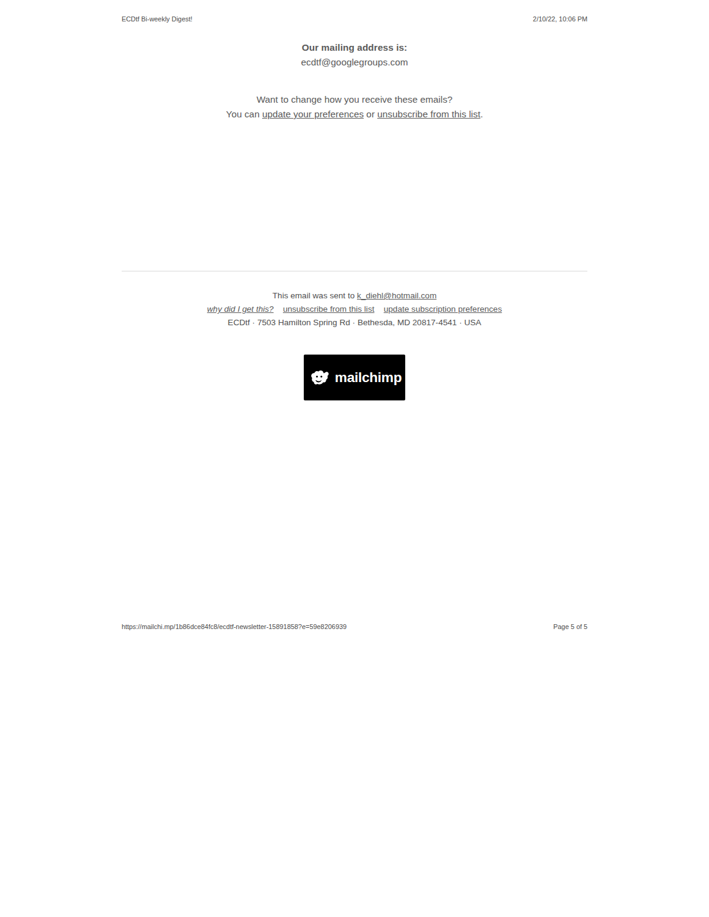ECDtf Bi-weekly Digest! 2/10/22, 10:06 PM
Our mailing address is:
ecdtf@googlegroups.com
Want to change how you receive these emails?
You can update your preferences or unsubscribe from this list.
This email was sent to k_diehl@hotmail.com
why did I get this? unsubscribe from this list update subscription preferences
ECDtf · 7503 Hamilton Spring Rd · Bethesda, MD 20817-4541 · USA
mailchimp
https://mailchi.mp/1b86dce84fc8/ecdtf-newsletter-15891858?e=59e8206939 Page 5 of 5